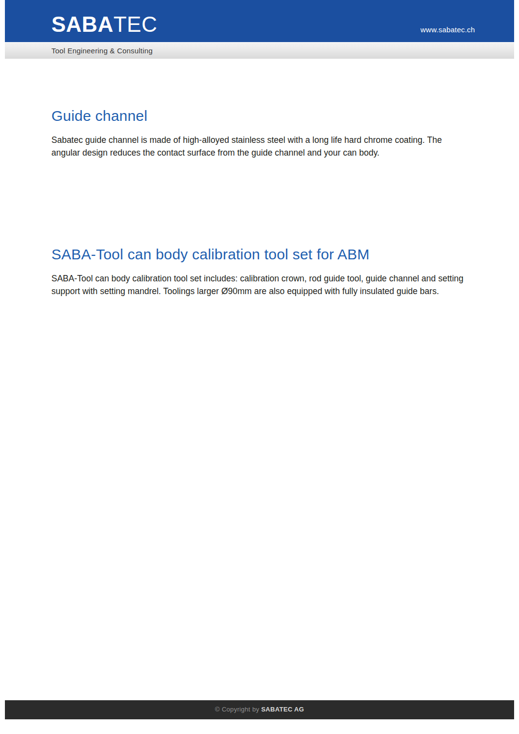SABATEC
www.sabatec.ch
Tool Engineering & Consulting
Guide channel
Sabatec guide channel is made of high-alloyed stainless steel with a long life hard chrome coating. The angular design reduces the contact surface from the guide channel and your can body.
SABA-Tool can body calibration tool set for ABM
SABA-Tool can body calibration tool set includes: calibration crown, rod guide tool, guide channel and setting support with setting mandrel. Toolings larger Ø90mm are also equipped with fully insulated guide bars.
© Copyright by SABATEC AG